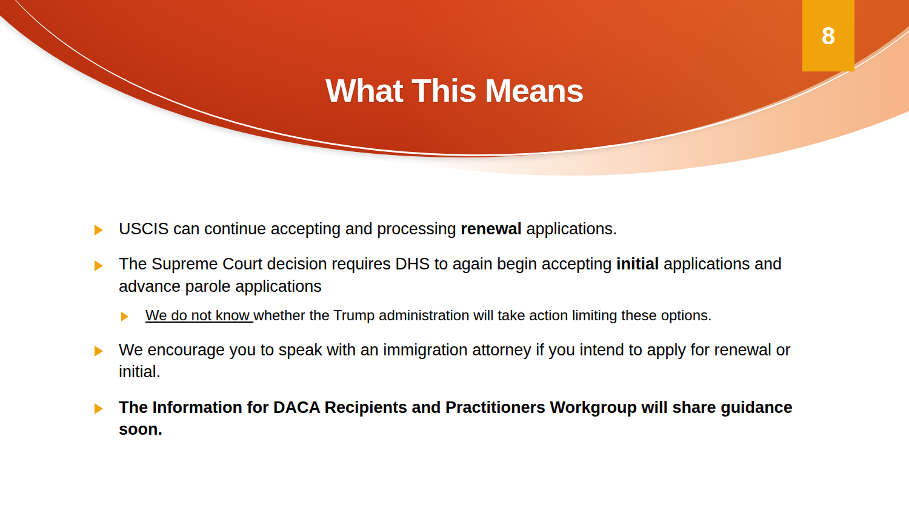8
What This Means
USCIS can continue accepting and processing renewal applications.
The Supreme Court decision requires DHS to again begin accepting initial applications and advance parole applications
We do not know whether the Trump administration will take action limiting these options.
We encourage you to speak with an immigration attorney if you intend to apply for renewal or initial.
The Information for DACA Recipients and Practitioners Workgroup will share guidance soon.